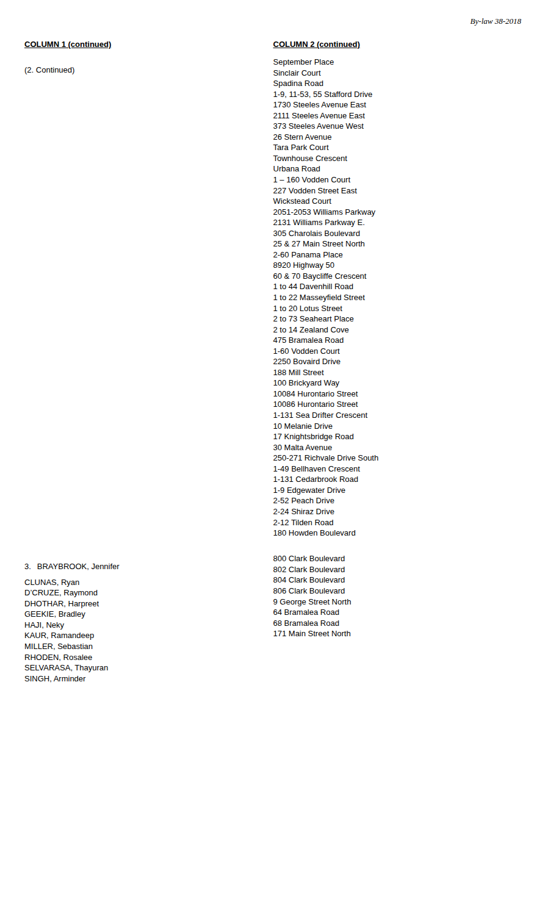By-law 38-2018
| COLUMN 1 (continued) | COLUMN 2 (continued) |
| --- | --- |
| (2. Continued) | September Place Sinclair Court Spadina Road 1-9, 11-53, 55 Stafford Drive 1730 Steeles Avenue East 2111 Steeles Avenue East 373 Steeles Avenue West 26 Stern Avenue Tara Park Court Townhouse Crescent Urbana Road 1 – 160 Vodden Court 227 Vodden Street East Wickstead Court 2051-2053 Williams Parkway 2131 Williams Parkway E. 305 Charolais Boulevard 25 & 27 Main Street North 2-60 Panama Place 8920 Highway 50 60 & 70 Baycliffe Crescent 1 to 44 Davenhill Road 1 to 22 Masseyfield Street 1 to 20 Lotus Street 2 to 73 Seaheart Place 2 to 14 Zealand Cove 475 Bramalea Road 1-60 Vodden Court 2250 Bovaird Drive 188 Mill Street 100 Brickyard Way 10084 Hurontario Street 10086 Hurontario Street 1-131 Sea Drifter Crescent 10 Melanie Drive 17 Knightsbridge Road 30 Malta Avenue 250-271 Richvale Drive South 1-49 Bellhaven Crescent 1-131 Cedarbrook Road 1-9 Edgewater Drive 2-52 Peach Drive 2-24 Shiraz Drive 2-12 Tilden Road 180 Howden Boulevard |
| 3. BRAYBROOK, Jennifer CLUNAS, Ryan D’CRUZE, Raymond DHOTHAR, Harpreet GEEKIE, Bradley HAJI, Neky KAUR, Ramandeep MILLER, Sebastian RHODEN, Rosalee SELVARASA, Thayuran SINGH, Arminder | 800 Clark Boulevard 802 Clark Boulevard 804 Clark Boulevard 806 Clark Boulevard 9 George Street North 64 Bramalea Road 68 Bramalea Road 171 Main Street North |